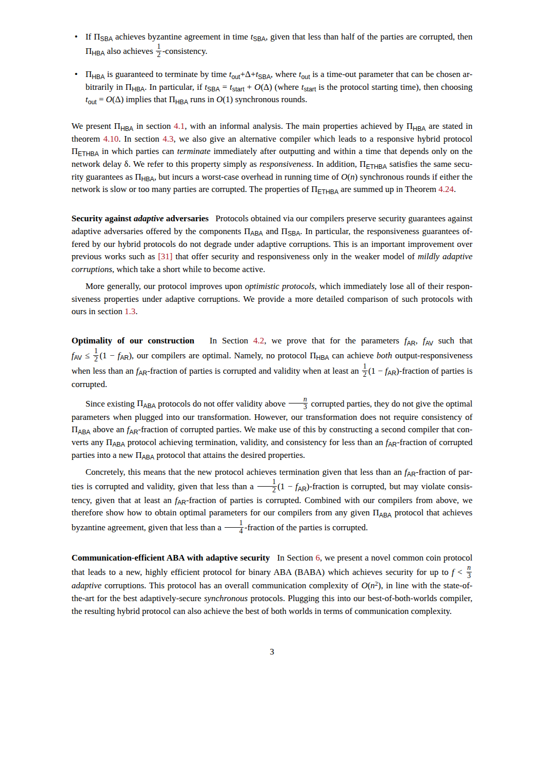If ΠSBA achieves byzantine agreement in time tSBA, given that less than half of the parties are corrupted, then ΠHBA also achieves 12-consistency.
ΠHBA is guaranteed to terminate by time tout+Δ+tSBA, where tout is a time-out parameter that can be chosen arbitrarily in ΠHBA. In particular, if tSBA = tstart + O(Δ) (where tstart is the protocol starting time), then choosing tout = O(Δ) implies that ΠHBA runs in O(1) synchronous rounds.
We present ΠHBA in section 4.1, with an informal analysis. The main properties achieved by ΠHBA are stated in theorem 4.10. In section 4.3, we also give an alternative compiler which leads to a responsive hybrid protocol ΠETHBA in which parties can terminate immediately after outputting and within a time that depends only on the network delay δ. We refer to this property simply as responsiveness. In addition, ΠETHBA satisfies the same security guarantees as ΠHBA, but incurs a worst-case overhead in running time of O(n) synchronous rounds if either the network is slow or too many parties are corrupted. The properties of ΠETHBA are summed up in Theorem 4.24.
Security against adaptive adversaries
Protocols obtained via our compilers preserve security guarantees against adaptive adversaries offered by the components ΠABA and ΠSBA. In particular, the responsiveness guarantees offered by our hybrid protocols do not degrade under adaptive corruptions. This is an important improvement over previous works such as [31] that offer security and responsiveness only in the weaker model of mildly adaptive corruptions, which take a short while to become active.
More generally, our protocol improves upon optimistic protocols, which immediately lose all of their responsiveness properties under adaptive corruptions. We provide a more detailed comparison of such protocols with ours in section 1.3.
Optimality of our construction
In Section 4.2, we prove that for the parameters fAR, fAV such that fAV ≤ 12(1 − fAR), our compilers are optimal. Namely, no protocol ΠHBA can achieve both output-responsiveness when less than an fAR-fraction of parties is corrupted and validity when at least an 12(1 − fAR)-fraction of parties is corrupted.
Since existing ΠABA protocols do not offer validity above n 3 corrupted parties, they do not give the optimal parameters when plugged into our transformation. However, our transformation does not require consistency of ΠABA above an fAR-fraction of corrupted parties. We make use of this by constructing a second compiler that converts any ΠABA protocol achieving termination, validity, and consistency for less than an fAR-fraction of corrupted parties into a new ΠABA protocol that attains the desired properties.
Concretely, this means that the new protocol achieves termination given that less than an fAR-fraction of parties is corrupted and validity, given that less than a 12(1 − fAR)-fraction is corrupted, but may violate consistency, given that at least an fAR-fraction of parties is corrupted. Combined with our compilers from above, we therefore show how to obtain optimal parameters for our compilers from any given ΠABA protocol that achieves byzantine agreement, given that less than a 14-fraction of the parties is corrupted.
Communication-efficient ABA with adaptive security
In Section 6, we present a novel common coin protocol that leads to a new, highly efficient protocol for binary ABA (BABA) which achieves security for up to f < n 3 adaptive corruptions. This protocol has an overall communication complexity of O(n2), in line with the state-of-the-art for the best adaptively-secure synchronous protocols. Plugging this into our best-of-both-worlds compiler, the resulting hybrid protocol can also achieve the best of both worlds in terms of communication complexity.
3